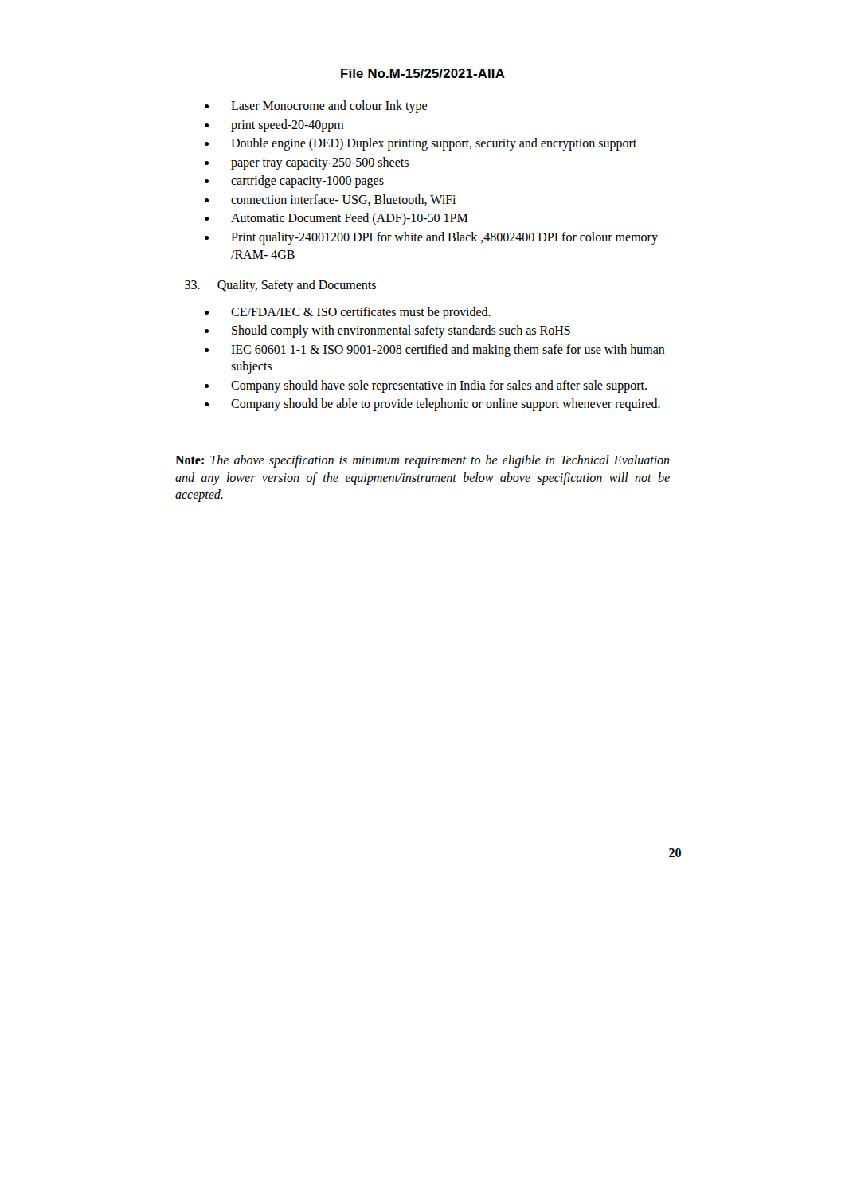File No.M-15/25/2021-AIIA
Laser Monocrome and colour Ink type
print speed-20-40ppm
Double engine (DED) Duplex printing support, security and encryption support
paper tray capacity-250-500 sheets
cartridge capacity-1000 pages
connection interface- USG, Bluetooth, WiFi
Automatic Document Feed (ADF)-10-50 1PM
Print quality-24001200 DPI for white and Black ,48002400 DPI for colour memory /RAM- 4GB
33.
Quality, Safety and Documents
CE/FDA/IEC & ISO certificates must be provided.
Should comply with environmental safety standards such as RoHS
IEC 60601 1-1 & ISO 9001-2008 certified and making them safe for use with human subjects
Company should have sole representative in India for sales and after sale support.
Company should be able to provide telephonic or online support whenever required.
Note: The above specification is minimum requirement to be eligible in Technical Evaluation and any lower version of the equipment/instrument below above specification will not be accepted.
20